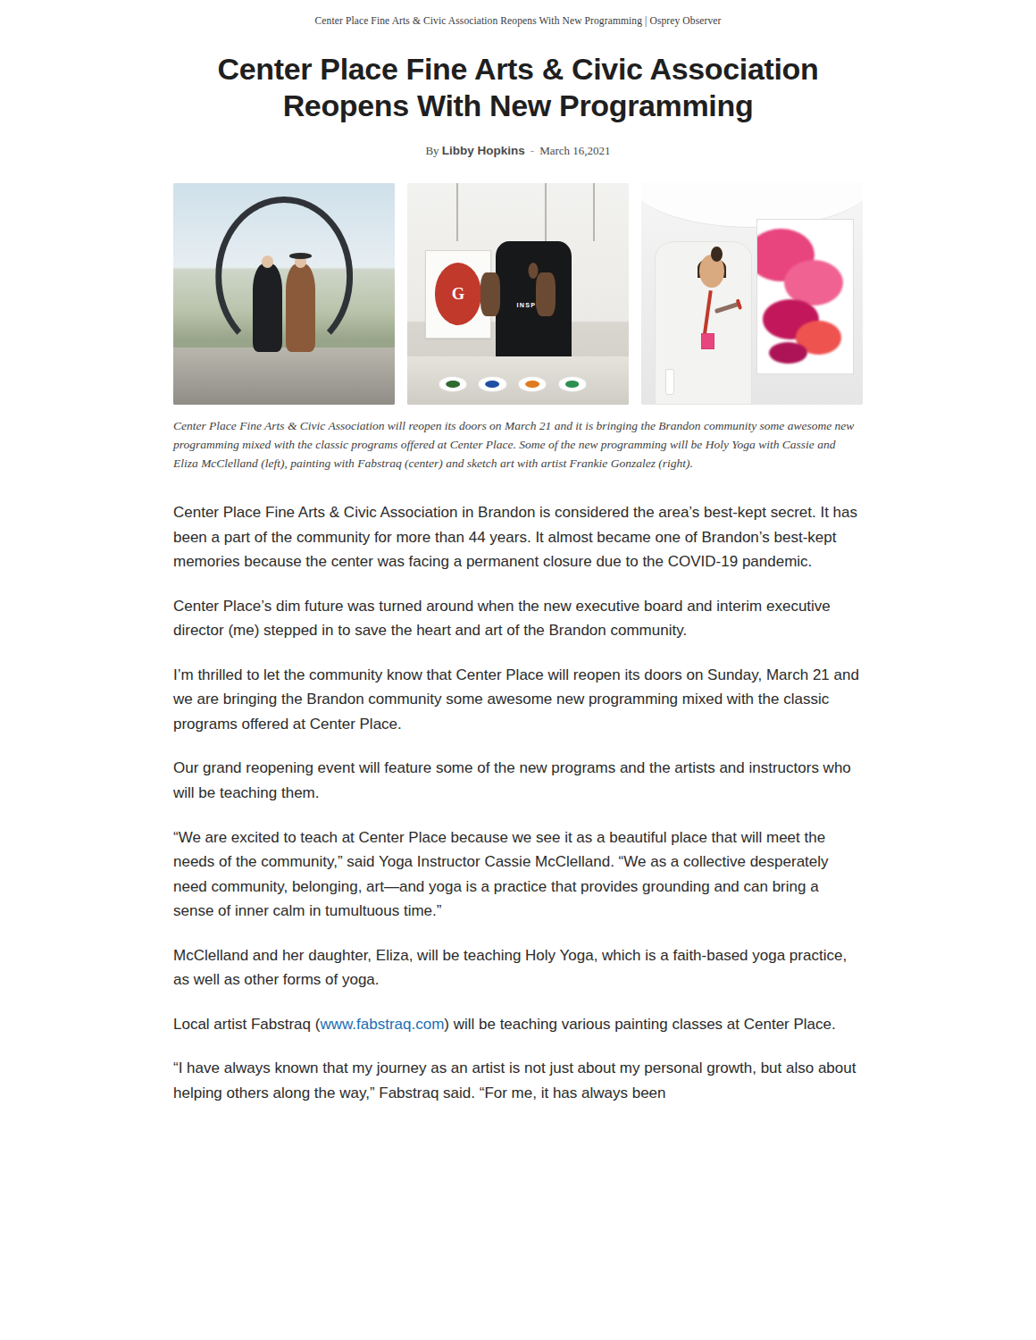Center Place Fine Arts & Civic Association Reopens With New Programming | Osprey Observer
Center Place Fine Arts & Civic Association Reopens With New Programming
By Libby Hopkins-March 16,2021
G
INSPIRE
Center Place Fine Arts & Civic Association will reopen its doors on March 21 and it is bringing the Brandon community some awesome new programming mixed with the classic programs offered at Center Place. Some of the new programming will be Holy Yoga with Cassie and Eliza McClelland (left), painting with Fabstraq (center) and sketch art with artist Frankie Gonzalez (right).
Center Place Fine Arts & Civic Association in Brandon is considered the area’s best-kept secret. It has been a part of the community for more than 44 years. It almost became one of Brandon’s best-kept memories because the center was facing a permanent closure due to the COVID-19 pandemic.
Center Place’s dim future was turned around when the new executive board and interim executive director (me) stepped in to save the heart and art of the Brandon community.
I’m thrilled to let the community know that Center Place will reopen its doors on Sunday, March 21 and we are bringing the Brandon community some awesome new programming mixed with the classic programs offered at Center Place.
Our grand reopening event will feature some of the new programs and the artists and instructors who will be teaching them.
“We are excited to teach at Center Place because we see it as a beautiful place that will meet the needs of the community,” said Yoga Instructor Cassie McClelland. “We as a collective desperately need community, belonging, art—and yoga is a practice that provides grounding and can bring a sense of inner calm in tumultuous time.”
McClelland and her daughter, Eliza, will be teaching Holy Yoga, which is a faith-based yoga practice, as well as other forms of yoga.
Local artist Fabstraq (www.fabstraq.com) will be teaching various painting classes at Center Place.
“I have always known that my journey as an artist is not just about my personal growth, but also about helping others along the way,” Fabstraq said. “For me, it has always been